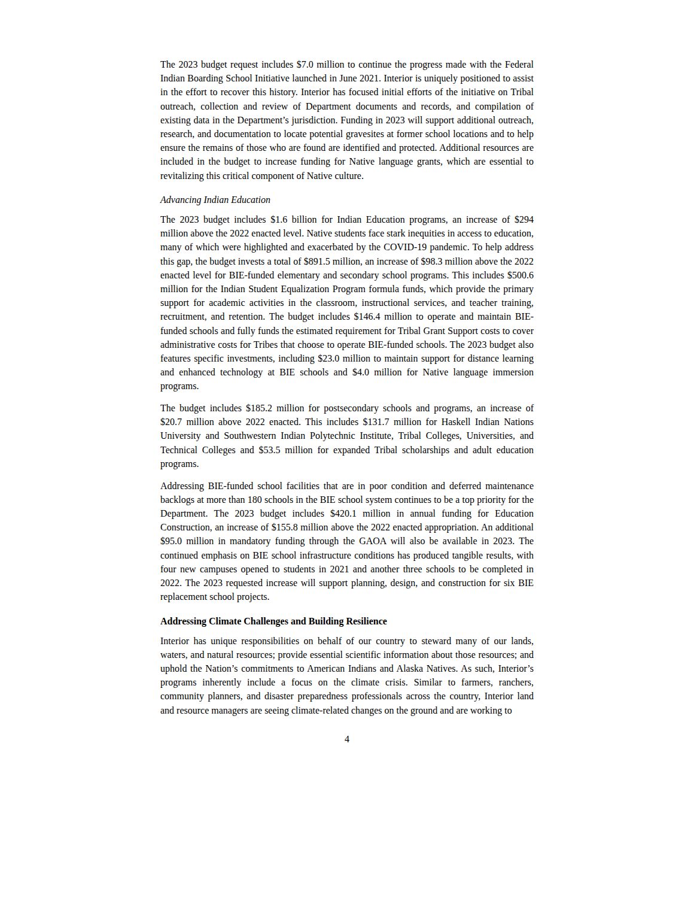The 2023 budget request includes $7.0 million to continue the progress made with the Federal Indian Boarding School Initiative launched in June 2021. Interior is uniquely positioned to assist in the effort to recover this history. Interior has focused initial efforts of the initiative on Tribal outreach, collection and review of Department documents and records, and compilation of existing data in the Department’s jurisdiction. Funding in 2023 will support additional outreach, research, and documentation to locate potential gravesites at former school locations and to help ensure the remains of those who are found are identified and protected. Additional resources are included in the budget to increase funding for Native language grants, which are essential to revitalizing this critical component of Native culture.
Advancing Indian Education
The 2023 budget includes $1.6 billion for Indian Education programs, an increase of $294 million above the 2022 enacted level. Native students face stark inequities in access to education, many of which were highlighted and exacerbated by the COVID-19 pandemic. To help address this gap, the budget invests a total of $891.5 million, an increase of $98.3 million above the 2022 enacted level for BIE-funded elementary and secondary school programs. This includes $500.6 million for the Indian Student Equalization Program formula funds, which provide the primary support for academic activities in the classroom, instructional services, and teacher training, recruitment, and retention. The budget includes $146.4 million to operate and maintain BIE-funded schools and fully funds the estimated requirement for Tribal Grant Support costs to cover administrative costs for Tribes that choose to operate BIE-funded schools. The 2023 budget also features specific investments, including $23.0 million to maintain support for distance learning and enhanced technology at BIE schools and $4.0 million for Native language immersion programs.
The budget includes $185.2 million for postsecondary schools and programs, an increase of $20.7 million above 2022 enacted. This includes $131.7 million for Haskell Indian Nations University and Southwestern Indian Polytechnic Institute, Tribal Colleges, Universities, and Technical Colleges and $53.5 million for expanded Tribal scholarships and adult education programs.
Addressing BIE-funded school facilities that are in poor condition and deferred maintenance backlogs at more than 180 schools in the BIE school system continues to be a top priority for the Department. The 2023 budget includes $420.1 million in annual funding for Education Construction, an increase of $155.8 million above the 2022 enacted appropriation. An additional $95.0 million in mandatory funding through the GAOA will also be available in 2023. The continued emphasis on BIE school infrastructure conditions has produced tangible results, with four new campuses opened to students in 2021 and another three schools to be completed in 2022. The 2023 requested increase will support planning, design, and construction for six BIE replacement school projects.
Addressing Climate Challenges and Building Resilience
Interior has unique responsibilities on behalf of our country to steward many of our lands, waters, and natural resources; provide essential scientific information about those resources; and uphold the Nation’s commitments to American Indians and Alaska Natives. As such, Interior’s programs inherently include a focus on the climate crisis. Similar to farmers, ranchers, community planners, and disaster preparedness professionals across the country, Interior land and resource managers are seeing climate-related changes on the ground and are working to
4